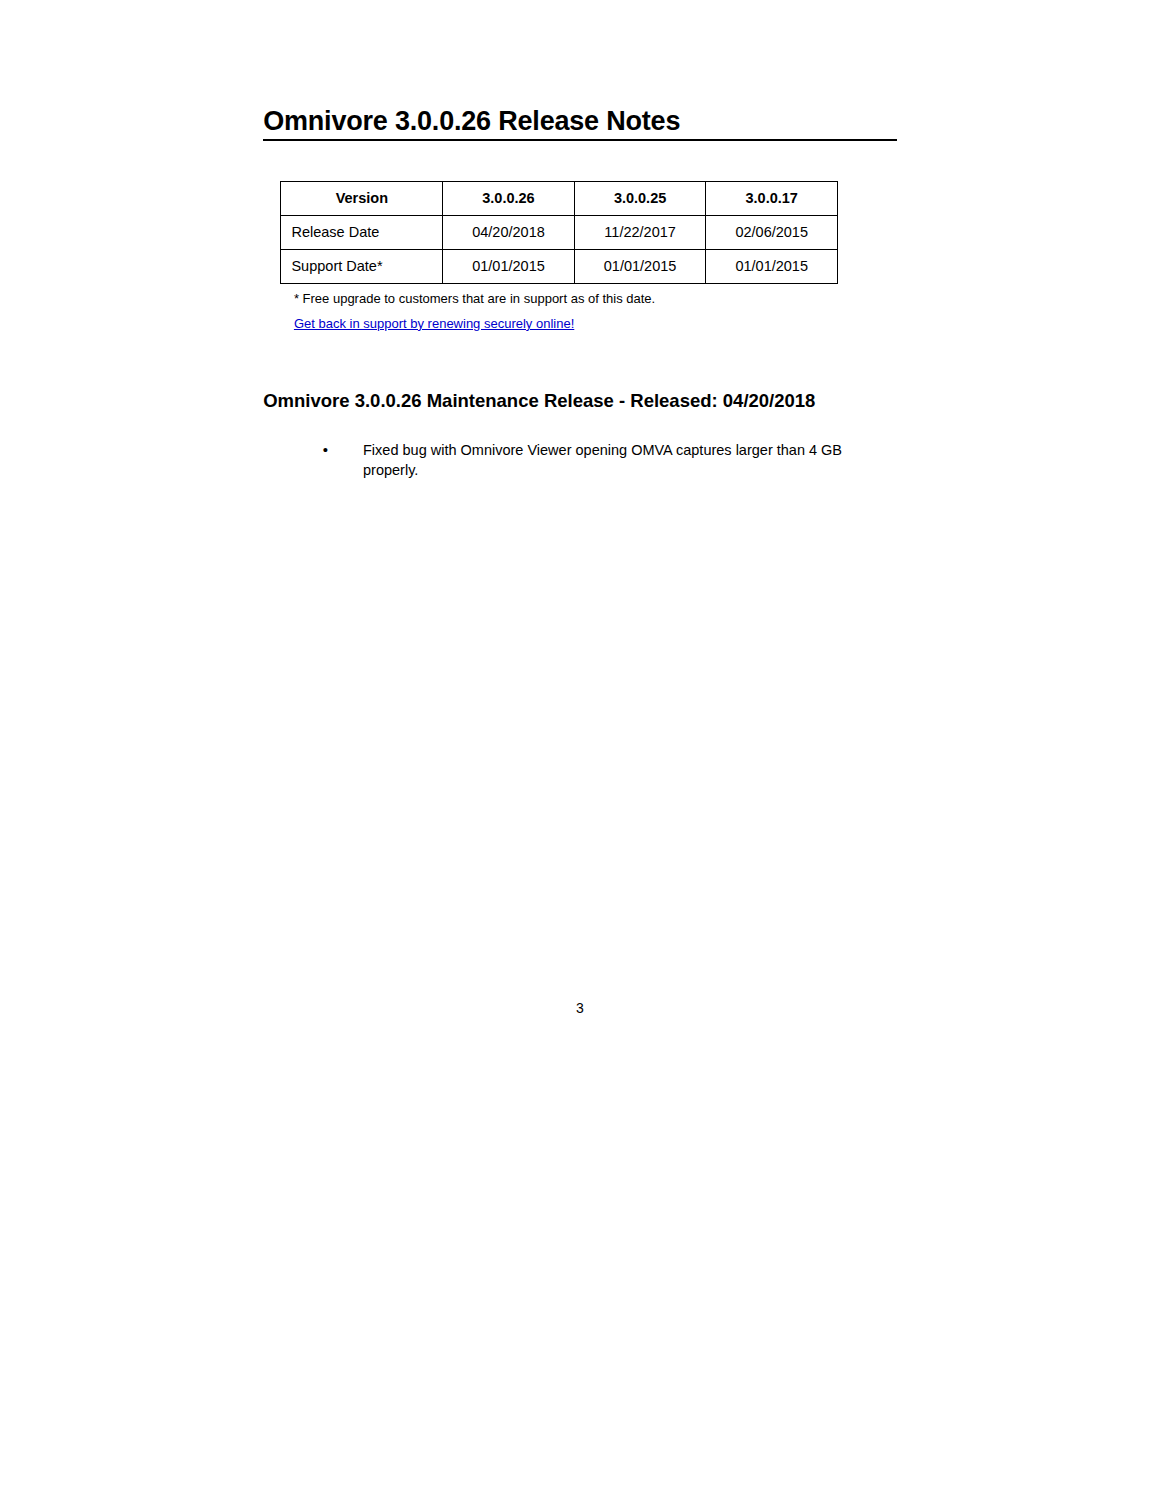Omnivore 3.0.0.26 Release Notes
| Version | 3.0.0.26 | 3.0.0.25 | 3.0.0.17 |
| --- | --- | --- | --- |
| Release Date | 04/20/2018 | 11/22/2017 | 02/06/2015 |
| Support Date* | 01/01/2015 | 01/01/2015 | 01/01/2015 |
* Free upgrade to customers that are in support as of this date.
Get back in support by renewing securely online!
Omnivore 3.0.0.26 Maintenance Release - Released: 04/20/2018
Fixed bug with Omnivore Viewer opening OMVA captures larger than 4 GB properly.
3